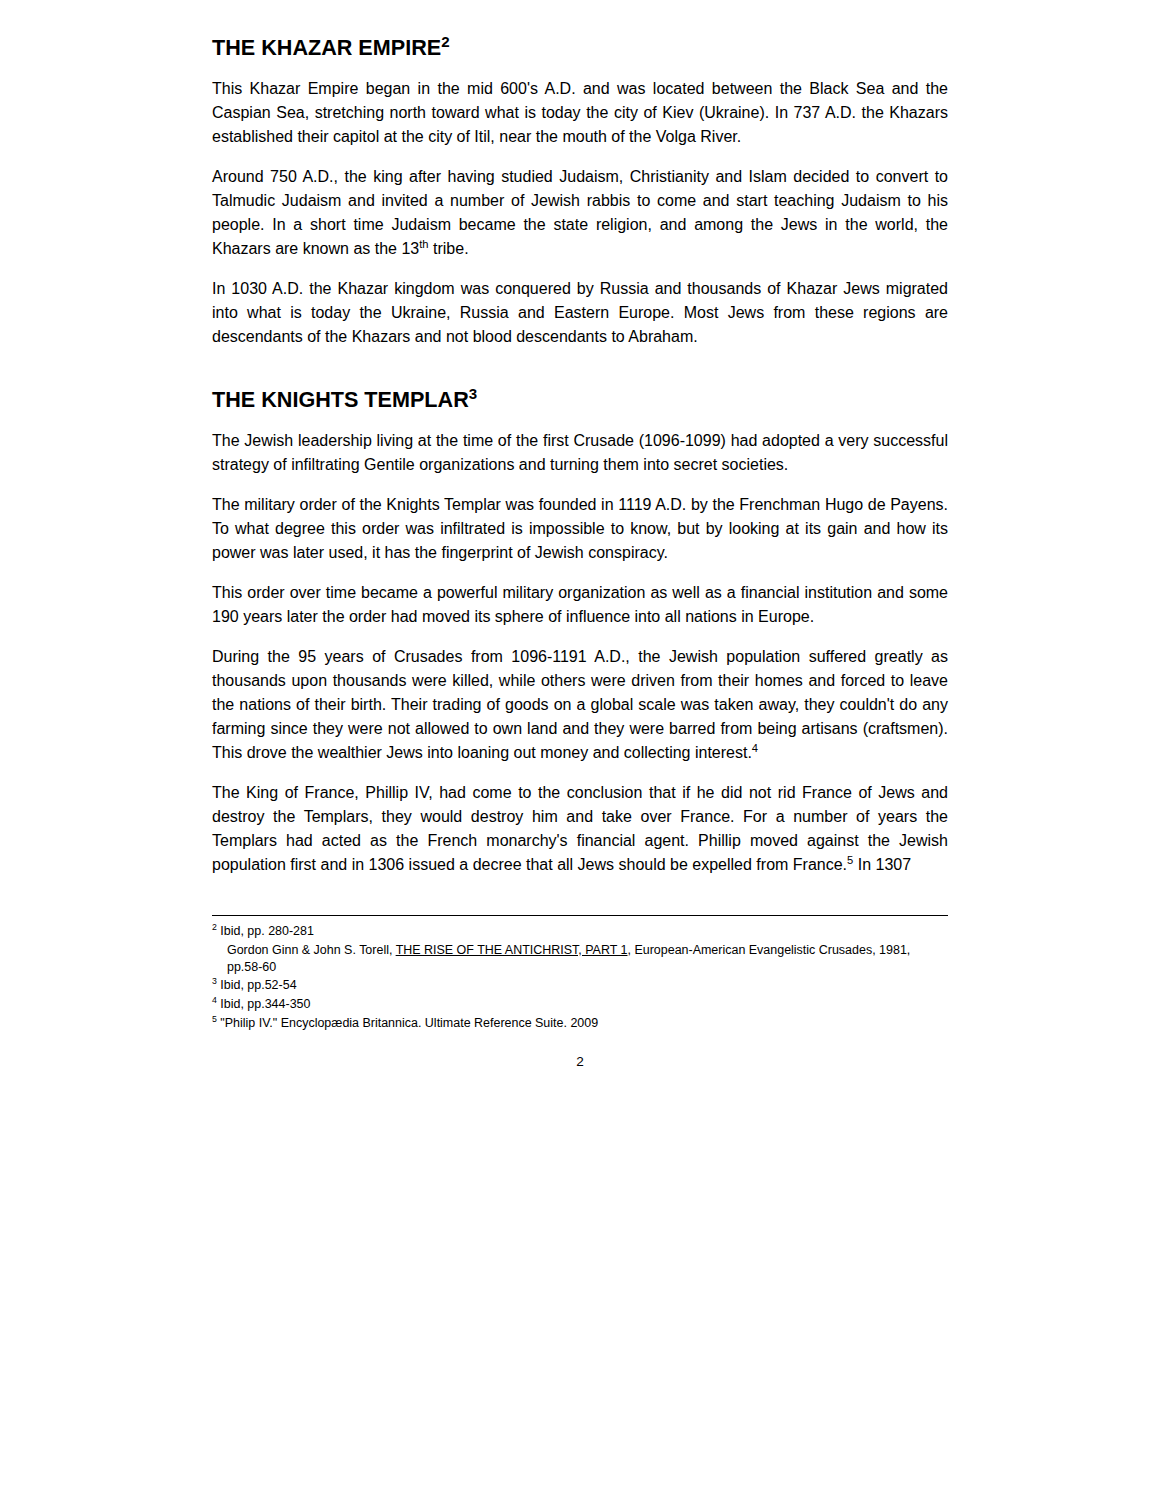THE KHAZAR EMPIRE2
This Khazar Empire began in the mid 600's A.D. and was located between the Black Sea and the Caspian Sea, stretching north toward what is today the city of Kiev (Ukraine). In 737 A.D. the Khazars established their capitol at the city of Itil, near the mouth of the Volga River.
Around 750 A.D., the king after having studied Judaism, Christianity and Islam decided to convert to Talmudic Judaism and invited a number of Jewish rabbis to come and start teaching Judaism to his people. In a short time Judaism became the state religion, and among the Jews in the world, the Khazars are known as the 13th tribe.
In 1030 A.D. the Khazar kingdom was conquered by Russia and thousands of Khazar Jews migrated into what is today the Ukraine, Russia and Eastern Europe. Most Jews from these regions are descendants of the Khazars and not blood descendants to Abraham.
THE KNIGHTS TEMPLAR3
The Jewish leadership living at the time of the first Crusade (1096-1099) had adopted a very successful strategy of infiltrating Gentile organizations and turning them into secret societies.
The military order of the Knights Templar was founded in 1119 A.D. by the Frenchman Hugo de Payens. To what degree this order was infiltrated is impossible to know, but by looking at its gain and how its power was later used, it has the fingerprint of Jewish conspiracy.
This order over time became a powerful military organization as well as a financial institution and some 190 years later the order had moved its sphere of influence into all nations in Europe.
During the 95 years of Crusades from 1096-1191 A.D., the Jewish population suffered greatly as thousands upon thousands were killed, while others were driven from their homes and forced to leave the nations of their birth. Their trading of goods on a global scale was taken away, they couldn't do any farming since they were not allowed to own land and they were barred from being artisans (craftsmen). This drove the wealthier Jews into loaning out money and collecting interest.4
The King of France, Phillip IV, had come to the conclusion that if he did not rid France of Jews and destroy the Templars, they would destroy him and take over France. For a number of years the Templars had acted as the French monarchy's financial agent. Phillip moved against the Jewish population first and in 1306 issued a decree that all Jews should be expelled from France.5 In 1307
2 Ibid, pp. 280-281
Gordon Ginn & John S. Torell, THE RISE OF THE ANTICHRIST, PART 1, European-American Evangelistic Crusades, 1981, pp.58-60
3 Ibid, pp.52-54
4 Ibid, pp.344-350
5 "Philip IV." Encyclopædia Britannica. Ultimate Reference Suite. 2009
2